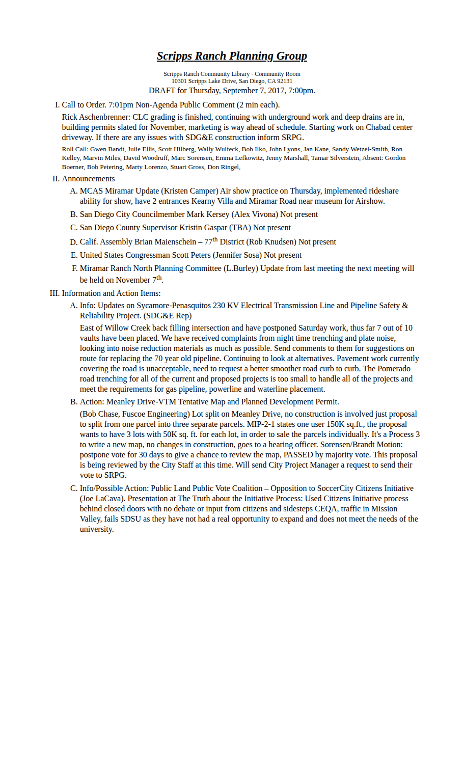Scripps Ranch Planning Group
Scripps Ranch Community Library - Community Room
10301 Scripps Lake Drive, San Diego, CA 92131
DRAFT for Thursday, September 7, 2017, 7:00pm.
Call to Order. 7:01pm Non-Agenda Public Comment (2 min each).
Rick Aschenbrenner: CLC grading is finished, continuing with underground work and deep drains are in, building permits slated for November, marketing is way ahead of schedule. Starting work on Chabad center driveway. If there are any issues with SDG&E construction inform SRPG.
Roll Call: Gwen Bandt, Julie Ellis, Scott Hilberg, Wally Wulfeck, Bob Ilko, John Lyons, Jan Kane, Sandy Wetzel-Smith, Ron Kelley, Marvin Miles, David Woodruff, Marc Sorensen, Emma Lefkowitz, Jenny Marshall, Tamar Silverstein, Absent: Gordon Boerner, Bob Petering, Marty Lorenzo, Stuart Gross, Don Ringel,
Announcements
MCAS Miramar Update (Kristen Camper) Air show practice on Thursday, implemented rideshare ability for show, have 2 entrances Kearny Villa and Miramar Road near museum for Airshow.
San Diego City Councilmember Mark Kersey (Alex Vivona) Not present
San Diego County Supervisor Kristin Gaspar (TBA) Not present
Calif. Assembly Brian Maienschein – 77th District (Rob Knudsen) Not present
United States Congressman Scott Peters (Jennifer Sosa) Not present
Miramar Ranch North Planning Committee (L.Burley) Update from last meeting the next meeting will be held on November 7th.
Information and Action Items:
Info: Updates on Sycamore-Penasquitos 230 KV Electrical Transmission Line and Pipeline Safety & Reliability Project. (SDG&E Rep)
East of Willow Creek back filling intersection and have postponed Saturday work, thus far 7 out of 10 vaults have been placed. We have received complaints from night time trenching and plate noise, looking into noise reduction materials as much as possible. Send comments to them for suggestions on route for replacing the 70 year old pipeline. Continuing to look at alternatives. Pavement work currently covering the road is unacceptable, need to request a better smoother road curb to curb. The Pomerado road trenching for all of the current and proposed projects is too small to handle all of the projects and meet the requirements for gas pipeline, powerline and waterline placement.
Action: Meanley Drive-VTM Tentative Map and Planned Development Permit.
(Bob Chase, Fuscoe Engineering) Lot split on Meanley Drive, no construction is involved just proposal to split from one parcel into three separate parcels. MIP-2-1 states one user 150K sq.ft., the proposal wants to have 3 lots with 50K sq. ft. for each lot, in order to sale the parcels individually. It's a Process 3 to write a new map, no changes in construction, goes to a hearing officer. Sorensen/Brandt Motion: postpone vote for 30 days to give a chance to review the map, PASSED by majority vote. This proposal is being reviewed by the City Staff at this time. Will send City Project Manager a request to send their vote to SRPG.
Info/Possible Action: Public Land Public Vote Coalition – Opposition to SoccerCity Citizens Initiative (Joe LaCava). Presentation at The Truth about the Initiative Process: Used Citizens Initiative process behind closed doors with no debate or input from citizens and sidesteps CEQA, traffic in Mission Valley, fails SDSU as they have not had a real opportunity to expand and does not meet the needs of the university.